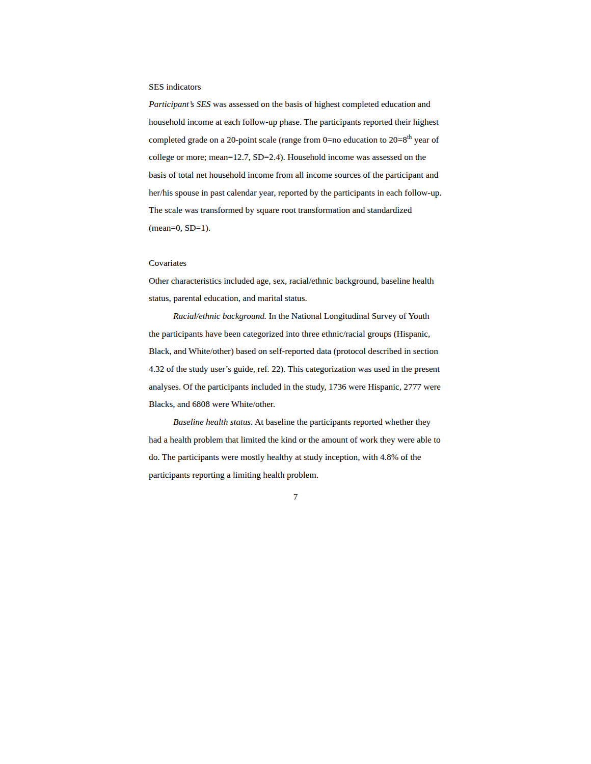SES indicators
Participant’s SES was assessed on the basis of highest completed education and household income at each follow-up phase. The participants reported their highest completed grade on a 20-point scale (range from 0=no education to 20=8th year of college or more; mean=12.7, SD=2.4). Household income was assessed on the basis of total net household income from all income sources of the participant and her/his spouse in past calendar year, reported by the participants in each follow-up. The scale was transformed by square root transformation and standardized (mean=0, SD=1).
Covariates
Other characteristics included age, sex, racial/ethnic background, baseline health status, parental education, and marital status.
Racial/ethnic background. In the National Longitudinal Survey of Youth the participants have been categorized into three ethnic/racial groups (Hispanic, Black, and White/other) based on self-reported data (protocol described in section 4.32 of the study user’s guide, ref. 22). This categorization was used in the present analyses. Of the participants included in the study, 1736 were Hispanic, 2777 were Blacks, and 6808 were White/other.
Baseline health status. At baseline the participants reported whether they had a health problem that limited the kind or the amount of work they were able to do. The participants were mostly healthy at study inception, with 4.8% of the participants reporting a limiting health problem.
7